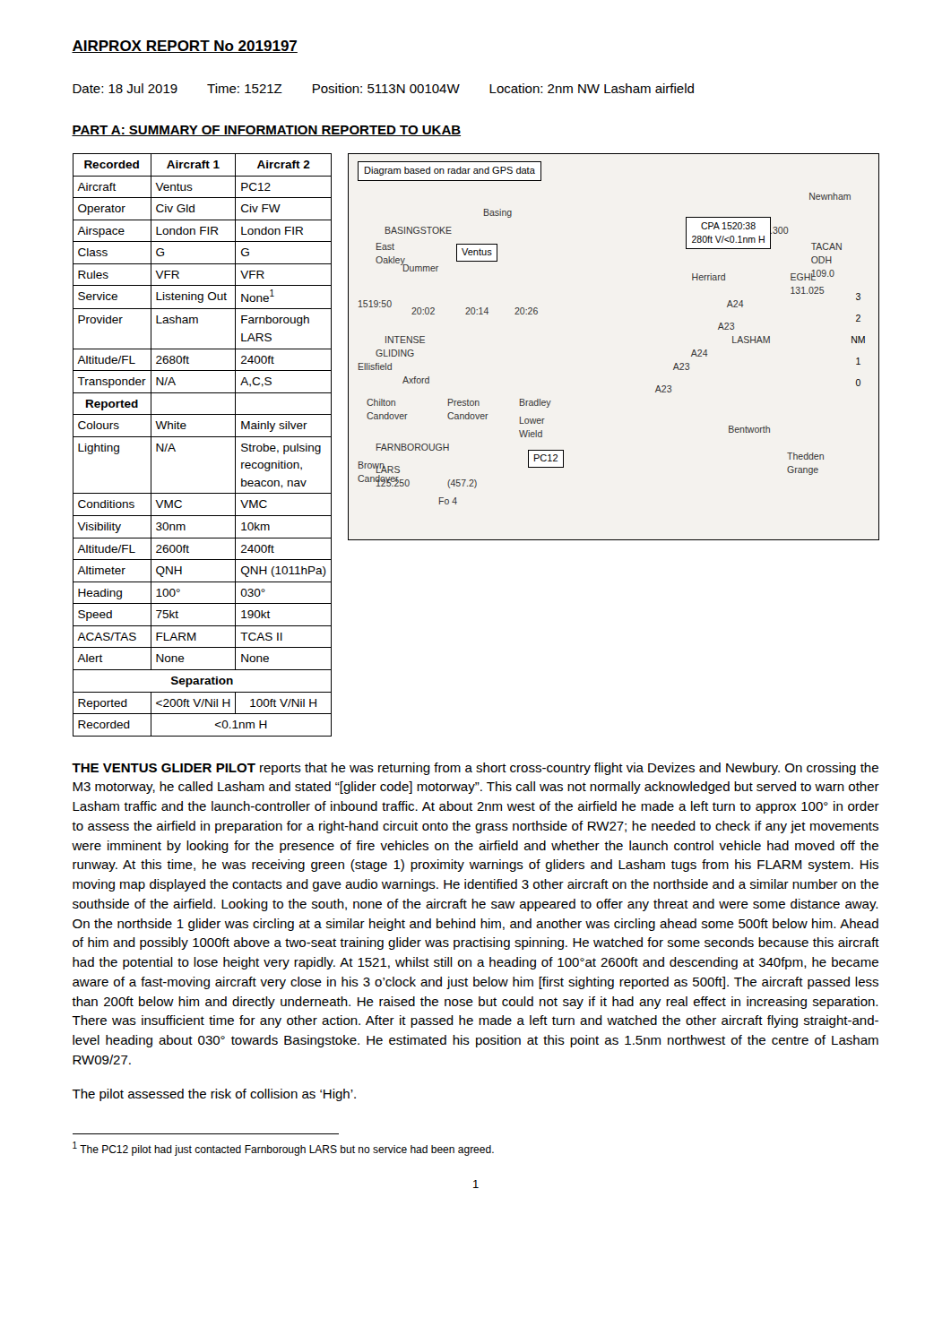AIRPROX REPORT No 2019197
Date: 18 Jul 2019 Time: 1521Z Position: 5113N 00104W Location: 2nm NW Lasham airfield
PART A: SUMMARY OF INFORMATION REPORTED TO UKAB
| Recorded | Aircraft 1 | Aircraft 2 |
| --- | --- | --- |
| Aircraft | Ventus | PC12 |
| Operator | Civ Gld | Civ FW |
| Airspace | London FIR | London FIR |
| Class | G | G |
| Rules | VFR | VFR |
| Service | Listening Out | None 1 |
| Provider | Lasham | Farnborough LARS |
| Altitude/FL | 2680ft | 2400ft |
| Transponder | N/A | A,C,S |
| Reported | | |
| Colours | White | Mainly silver |
| Lighting | N/A | Strobe, pulsing recognition, beacon, nav |
| Conditions | VMC | VMC |
| Visibility | 30nm | 10km |
| Altitude/FL | 2600ft | 2400ft |
| Altimeter | QNH | QNH (1011hPa) |
| Heading | 100° | 030° |
| Speed | 75kt | 190kt |
| ACAS/TAS | FLARM | TCAS II |
| Alert | None | None |
| Separation |
| Reported | <200ft V/Nil H | 100ft V/Nil H |
| Recorded | <0.1nm H |
Diagram based on radar and GPS data Newnham Basing BASINGSTOKE MATZ 131.300 East
Oakley TACAN
ODH
109.0 Ventus Dummer Herriard EGHL
131.025 CPA 1520:38
280ft V/<0.1nm H 1519:50 20:02 20:14 20:26 A24 A23 INTENSE GLIDING A24 Ellisfield A23 LASHAM Axford A23 Chilton
Candover Preston
Candover Bradley Lower
Wield Bentworth FARNBOROUGH Brown
Candover PC12 LARS 125.250 (457.2) Thedden
Grange Fo 4 3
2
NM
1
0
THE VENTUS GLIDER PILOT reports that he was returning from a short cross-country flight via Devizes and Newbury. On crossing the M3 motorway, he called Lasham and stated “[glider code] motorway”. This call was not normally acknowledged but served to warn other Lasham traffic and the launch-controller of inbound traffic. At about 2nm west of the airfield he made a left turn to approx 100° in order to assess the airfield in preparation for a right-hand circuit onto the grass northside of RW27; he needed to check if any jet movements were imminent by looking for the presence of fire vehicles on the airfield and whether the launch control vehicle had moved off the runway. At this time, he was receiving green (stage 1) proximity warnings of gliders and Lasham tugs from his FLARM system. His moving map displayed the contacts and gave audio warnings. He identified 3 other aircraft on the northside and a similar number on the southside of the airfield. Looking to the south, none of the aircraft he saw appeared to offer any threat and were some distance away. On the northside 1 glider was circling at a similar height and behind him, and another was circling ahead some 500ft below him. Ahead of him and possibly 1000ft above a two-seat training glider was practising spinning. He watched for some seconds because this aircraft had the potential to lose height very rapidly. At 1521, whilst still on a heading of 100°at 2600ft and descending at 340fpm, he became aware of a fast-moving aircraft very close in his 3 o’clock and just below him [first sighting reported as 500ft]. The aircraft passed less than 200ft below him and directly underneath. He raised the nose but could not say if it had any real effect in increasing separation. There was insufficient time for any other action. After it passed he made a left turn and watched the other aircraft flying straight-and-level heading about 030° towards Basingstoke. He estimated his position at this point as 1.5nm northwest of the centre of Lasham RW09/27.
The pilot assessed the risk of collision as ‘High’.
1 The PC12 pilot had just contacted Farnborough LARS but no service had been agreed.
1